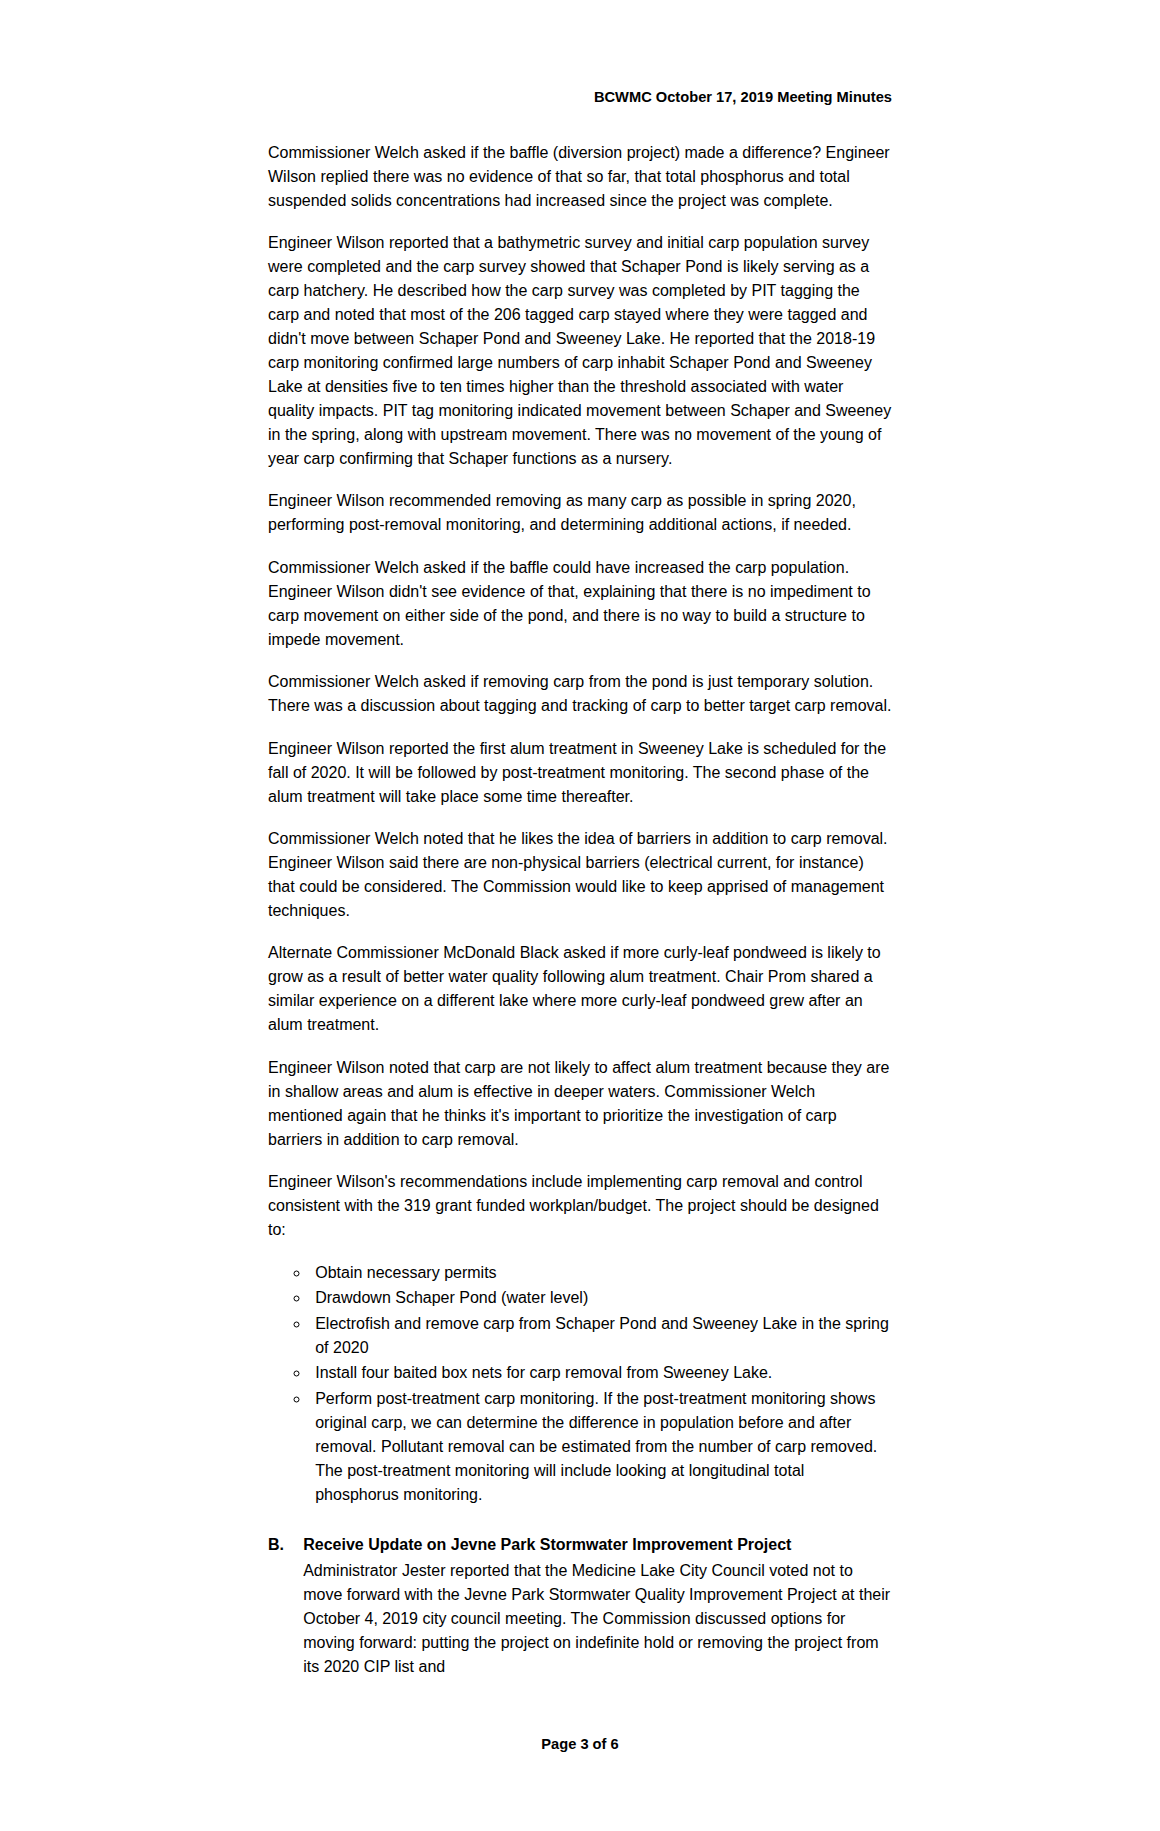BCWMC October 17, 2019 Meeting Minutes
Commissioner Welch asked if the baffle (diversion project) made a difference? Engineer Wilson replied there was no evidence of that so far, that total phosphorus and total suspended solids concentrations had increased since the project was complete.
Engineer Wilson reported that a bathymetric survey and initial carp population survey were completed and the carp survey showed that Schaper Pond is likely serving as a carp hatchery. He described how the carp survey was completed by PIT tagging the carp and noted that most of the 206 tagged carp stayed where they were tagged and didn't move between Schaper Pond and Sweeney Lake. He reported that the 2018-19 carp monitoring confirmed large numbers of carp inhabit Schaper Pond and Sweeney Lake at densities five to ten times higher than the threshold associated with water quality impacts. PIT tag monitoring indicated movement between Schaper and Sweeney in the spring, along with upstream movement. There was no movement of the young of year carp confirming that Schaper functions as a nursery.
Engineer Wilson recommended removing as many carp as possible in spring 2020, performing post-removal monitoring, and determining additional actions, if needed.
Commissioner Welch asked if the baffle could have increased the carp population. Engineer Wilson didn't see evidence of that, explaining that there is no impediment to carp movement on either side of the pond, and there is no way to build a structure to impede movement.
Commissioner Welch asked if removing carp from the pond is just temporary solution. There was a discussion about tagging and tracking of carp to better target carp removal.
Engineer Wilson reported the first alum treatment in Sweeney Lake is scheduled for the fall of 2020. It will be followed by post-treatment monitoring. The second phase of the alum treatment will take place some time thereafter.
Commissioner Welch noted that he likes the idea of barriers in addition to carp removal. Engineer Wilson said there are non-physical barriers (electrical current, for instance) that could be considered. The Commission would like to keep apprised of management techniques.
Alternate Commissioner McDonald Black asked if more curly-leaf pondweed is likely to grow as a result of better water quality following alum treatment. Chair Prom shared a similar experience on a different lake where more curly-leaf pondweed grew after an alum treatment.
Engineer Wilson noted that carp are not likely to affect alum treatment because they are in shallow areas and alum is effective in deeper waters. Commissioner Welch mentioned again that he thinks it's important to prioritize the investigation of carp barriers in addition to carp removal.
Engineer Wilson's recommendations include implementing carp removal and control consistent with the 319 grant funded workplan/budget. The project should be designed to:
Obtain necessary permits
Drawdown Schaper Pond (water level)
Electrofish and remove carp from Schaper Pond and Sweeney Lake in the spring of 2020
Install four baited box nets for carp removal from Sweeney Lake.
Perform post-treatment carp monitoring. If the post-treatment monitoring shows original carp, we can determine the difference in population before and after removal. Pollutant removal can be estimated from the number of carp removed. The post-treatment monitoring will include looking at longitudinal total phosphorus monitoring.
B.
Receive Update on Jevne Park Stormwater Improvement Project
Administrator Jester reported that the Medicine Lake City Council voted not to move forward with the Jevne Park Stormwater Quality Improvement Project at their October 4, 2019 city council meeting. The Commission discussed options for moving forward: putting the project on indefinite hold or removing the project from its 2020 CIP list and
Page 3 of 6